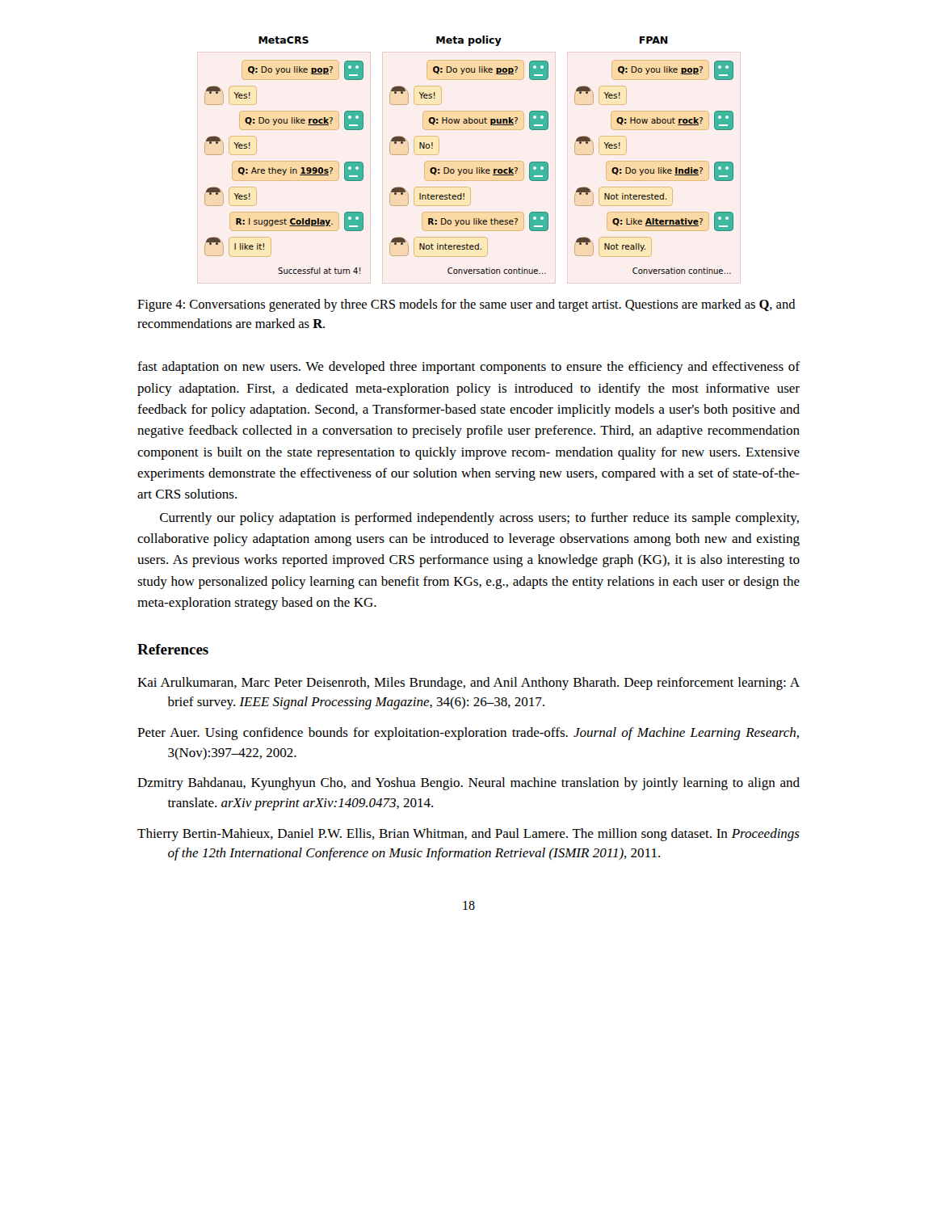MetaCRS
Q: Do you like pop?
Yes!
Q: Do you like rock?
Yes!
Q: Are they in 1990s?
Yes!
R: I suggest Coldplay.
I like it!
Successful at turn 4!
Meta policy
Q: Do you like pop?
Yes!
Q: How about punk?
No!
Q: Do you like rock?
Interested!
R: Do you like these?
Not interested.
Conversation continue…
FPAN
Q: Do you like pop?
Yes!
Q: How about rock?
Yes!
Q: Do you like Indie?
Not interested.
Q: Like Alternative?
Not really.
Conversation continue…
Figure 4: Conversations generated by three CRS models for the same user and target artist. Questions are marked as Q, and recommendations are marked as R.
fast adaptation on new users. We developed three important components to ensure the efficiency and effectiveness of policy adaptation. First, a dedicated meta-exploration policy is introduced to identify the most informative user feedback for policy adaptation. Second, a Transformer-based state encoder implicitly models a user's both positive and negative feedback collected in a conversation to precisely profile user preference. Third, an adaptive recommendation component is built on the state representation to quickly improve recom- mendation quality for new users. Extensive experiments demonstrate the effectiveness of our solution when serving new users, compared with a set of state-of-the-art CRS solutions.
Currently our policy adaptation is performed independently across users; to further reduce its sample complexity, collaborative policy adaptation among users can be introduced to leverage observations among both new and existing users. As previous works reported improved CRS performance using a knowledge graph (KG), it is also interesting to study how personalized policy learning can benefit from KGs, e.g., adapts the entity relations in each user or design the meta-exploration strategy based on the KG.
References
Kai Arulkumaran, Marc Peter Deisenroth, Miles Brundage, and Anil Anthony Bharath. Deep reinforcement learning: A brief survey. IEEE Signal Processing Magazine, 34(6): 26–38, 2017.
Peter Auer. Using confidence bounds for exploitation-exploration trade-offs. Journal of Machine Learning Research, 3(Nov):397–422, 2002.
Dzmitry Bahdanau, Kyunghyun Cho, and Yoshua Bengio. Neural machine translation by jointly learning to align and translate. arXiv preprint arXiv:1409.0473, 2014.
Thierry Bertin-Mahieux, Daniel P.W. Ellis, Brian Whitman, and Paul Lamere. The million song dataset. In Proceedings of the 12th International Conference on Music Information Retrieval (ISMIR 2011), 2011.
18